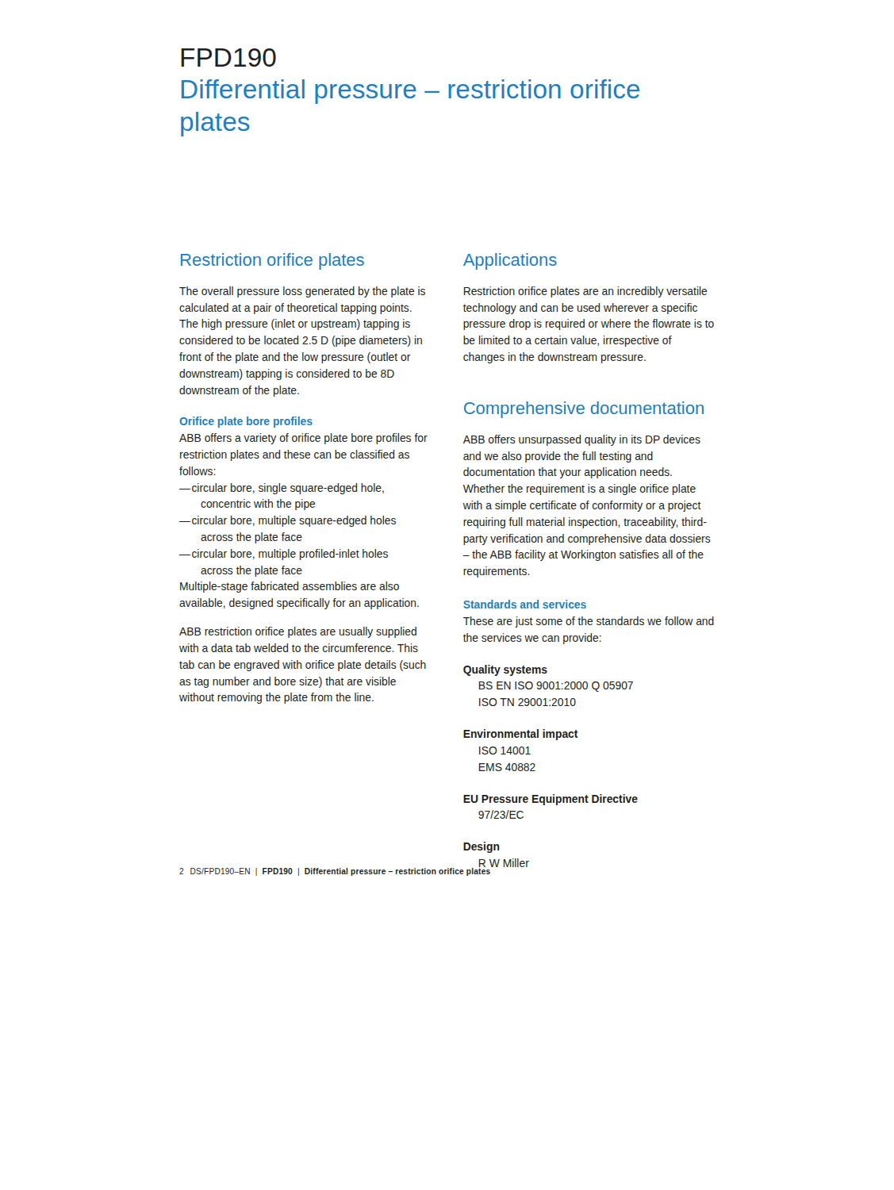FPD190Differential pressure – restriction orifice plates
Restriction orifice plates
The overall pressure loss generated by the plate is calculated at a pair of theoretical tapping points. The high pressure (inlet or upstream) tapping is considered to be located 2.5 D (pipe diameters) in front of the plate and the low pressure (outlet or downstream) tapping is considered to be 8D downstream of the plate.
Orifice plate bore profiles
ABB offers a variety of orifice plate bore profiles for restriction plates and these can be classified as follows:
circular bore, single square-edged hole,
concentric with the pipe
circular bore, multiple square-edged holes
across the plate face
circular bore, multiple profiled-inlet holes
across the plate face
Multiple-stage fabricated assemblies are also available, designed specifically for an application.
ABB restriction orifice plates are usually supplied with a data tab welded to the circumference. This tab can be engraved with orifice plate details (such as tag number and bore size) that are visible without removing the plate from the line.
Applications
Restriction orifice plates are an incredibly versatile technology and can be used wherever a specific pressure drop is required or where the flowrate is to be limited to a certain value, irrespective of changes in the downstream pressure.
Comprehensive documentation
ABB offers unsurpassed quality in its DP devices and we also provide the full testing and documentation that your application needs. Whether the requirement is a single orifice plate with a simple certificate of conformity or a project requiring full material inspection, traceability, third-party verification and comprehensive data dossiers – the ABB facility at Workington satisfies all of the requirements.
Standards and services
These are just some of the standards we follow and the services we can provide:
Quality systems
BS EN ISO 9001:2000 Q 05907
ISO TN 29001:2010
Environmental impact
ISO 14001
EMS 40882
EU Pressure Equipment Directive
97/23/EC
Design
R W Miller
2 DS/FPD190–EN | FPD190 | Differential pressure – restriction orifice plates